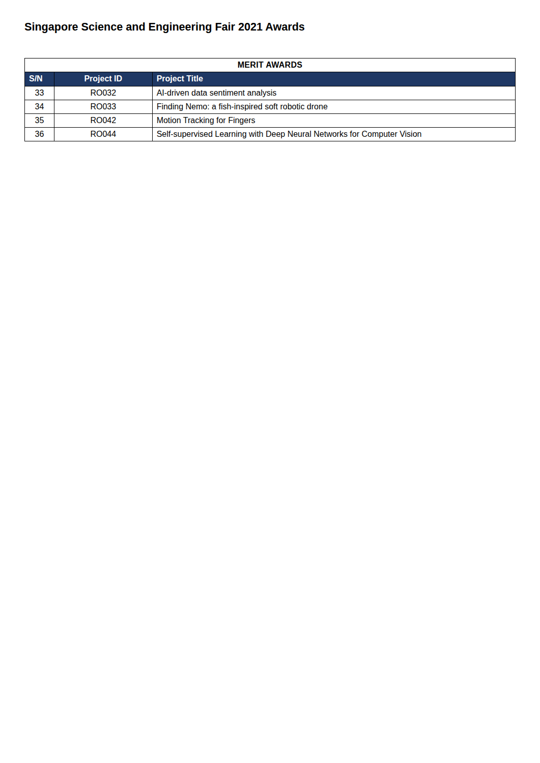Singapore Science and Engineering Fair 2021 Awards
MERIT AWARDS
| S/N | Project ID | Project Title |
| --- | --- | --- |
| 33 | RO032 | AI-driven data sentiment analysis |
| 34 | RO033 | Finding Nemo: a fish-inspired soft robotic drone |
| 35 | RO042 | Motion Tracking for Fingers |
| 36 | RO044 | Self-supervised Learning with Deep Neural Networks for Computer Vision |